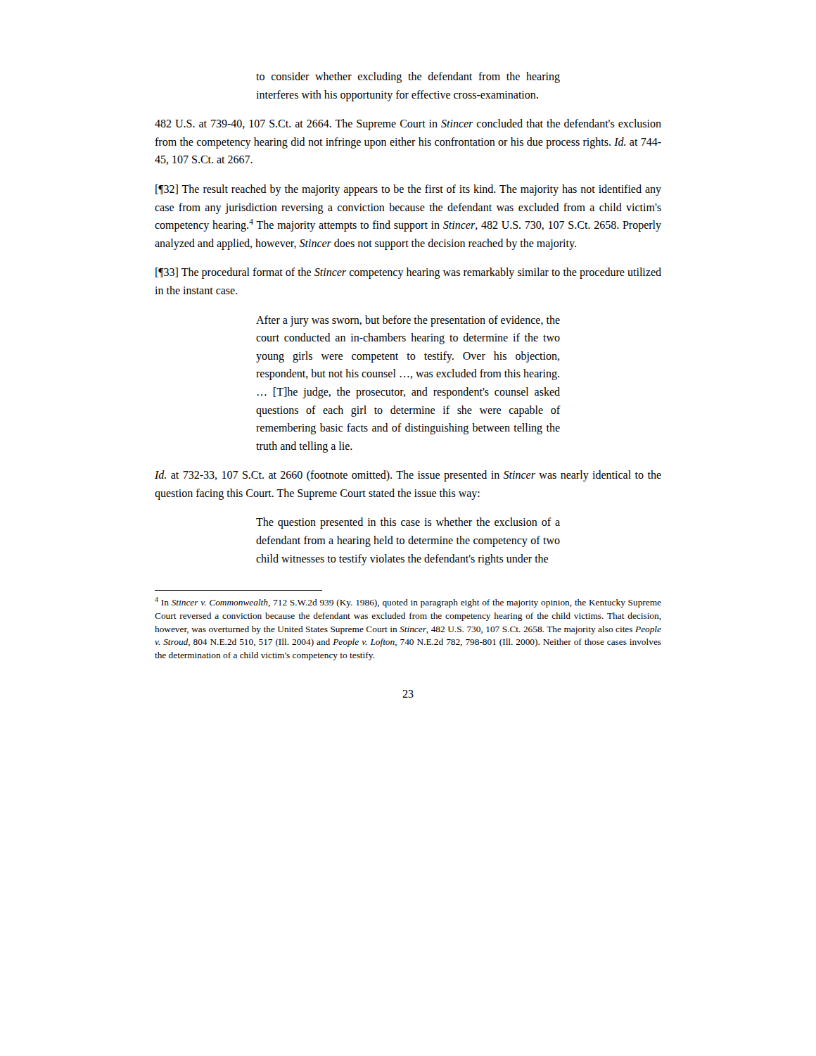to consider whether excluding the defendant from the hearing interferes with his opportunity for effective cross-examination.
482 U.S. at 739-40, 107 S.Ct. at 2664. The Supreme Court in Stincer concluded that the defendant's exclusion from the competency hearing did not infringe upon either his confrontation or his due process rights. Id. at 744-45, 107 S.Ct. at 2667.
[¶32] The result reached by the majority appears to be the first of its kind. The majority has not identified any case from any jurisdiction reversing a conviction because the defendant was excluded from a child victim's competency hearing.4 The majority attempts to find support in Stincer, 482 U.S. 730, 107 S.Ct. 2658. Properly analyzed and applied, however, Stincer does not support the decision reached by the majority.
[¶33] The procedural format of the Stincer competency hearing was remarkably similar to the procedure utilized in the instant case.
After a jury was sworn, but before the presentation of evidence, the court conducted an in-chambers hearing to determine if the two young girls were competent to testify. Over his objection, respondent, but not his counsel …, was excluded from this hearing. … [T]he judge, the prosecutor, and respondent's counsel asked questions of each girl to determine if she were capable of remembering basic facts and of distinguishing between telling the truth and telling a lie.
Id. at 732-33, 107 S.Ct. at 2660 (footnote omitted). The issue presented in Stincer was nearly identical to the question facing this Court. The Supreme Court stated the issue this way:
The question presented in this case is whether the exclusion of a defendant from a hearing held to determine the competency of two child witnesses to testify violates the defendant's rights under the
4 In Stincer v. Commonwealth, 712 S.W.2d 939 (Ky. 1986), quoted in paragraph eight of the majority opinion, the Kentucky Supreme Court reversed a conviction because the defendant was excluded from the competency hearing of the child victims. That decision, however, was overturned by the United States Supreme Court in Stincer, 482 U.S. 730, 107 S.Ct. 2658. The majority also cites People v. Stroud, 804 N.E.2d 510, 517 (Ill. 2004) and People v. Lofton, 740 N.E.2d 782, 798-801 (Ill. 2000). Neither of those cases involves the determination of a child victim's competency to testify.
23